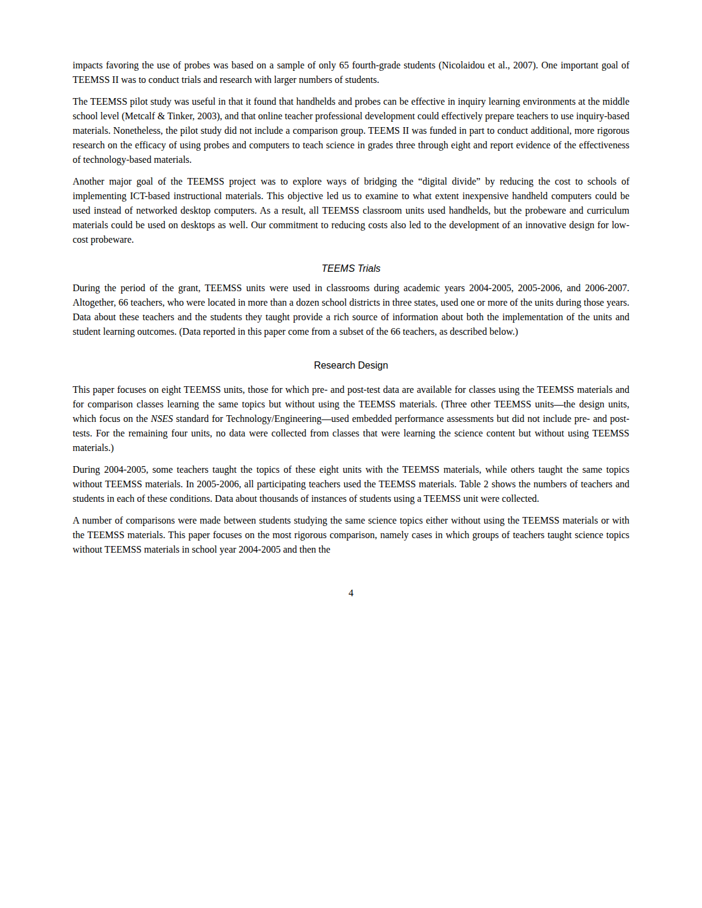impacts favoring the use of probes was based on a sample of only 65 fourth-grade students (Nicolaidou et al., 2007). One important goal of TEEMSS II was to conduct trials and research with larger numbers of students.
The TEEMSS pilot study was useful in that it found that handhelds and probes can be effective in inquiry learning environments at the middle school level (Metcalf & Tinker, 2003), and that online teacher professional development could effectively prepare teachers to use inquiry-based materials. Nonetheless, the pilot study did not include a comparison group. TEEMS II was funded in part to conduct additional, more rigorous research on the efficacy of using probes and computers to teach science in grades three through eight and report evidence of the effectiveness of technology-based materials.
Another major goal of the TEEMSS project was to explore ways of bridging the “digital divide” by reducing the cost to schools of implementing ICT-based instructional materials. This objective led us to examine to what extent inexpensive handheld computers could be used instead of networked desktop computers. As a result, all TEEMSS classroom units used handhelds, but the probeware and curriculum materials could be used on desktops as well. Our commitment to reducing costs also led to the development of an innovative design for low-cost probeware.
TEEMS Trials
During the period of the grant, TEEMSS units were used in classrooms during academic years 2004-2005, 2005-2006, and 2006-2007. Altogether, 66 teachers, who were located in more than a dozen school districts in three states, used one or more of the units during those years. Data about these teachers and the students they taught provide a rich source of information about both the implementation of the units and student learning outcomes. (Data reported in this paper come from a subset of the 66 teachers, as described below.)
Research Design
This paper focuses on eight TEEMSS units, those for which pre- and post-test data are available for classes using the TEEMSS materials and for comparison classes learning the same topics but without using the TEEMSS materials. (Three other TEEMSS units—the design units, which focus on the NSES standard for Technology/Engineering—used embedded performance assessments but did not include pre- and post-tests. For the remaining four units, no data were collected from classes that were learning the science content but without using TEEMSS materials.)
During 2004-2005, some teachers taught the topics of these eight units with the TEEMSS materials, while others taught the same topics without TEEMSS materials. In 2005-2006, all participating teachers used the TEEMSS materials. Table 2 shows the numbers of teachers and students in each of these conditions. Data about thousands of instances of students using a TEEMSS unit were collected.
A number of comparisons were made between students studying the same science topics either without using the TEEMSS materials or with the TEEMSS materials. This paper focuses on the most rigorous comparison, namely cases in which groups of teachers taught science topics without TEEMSS materials in school year 2004-2005 and then the
4